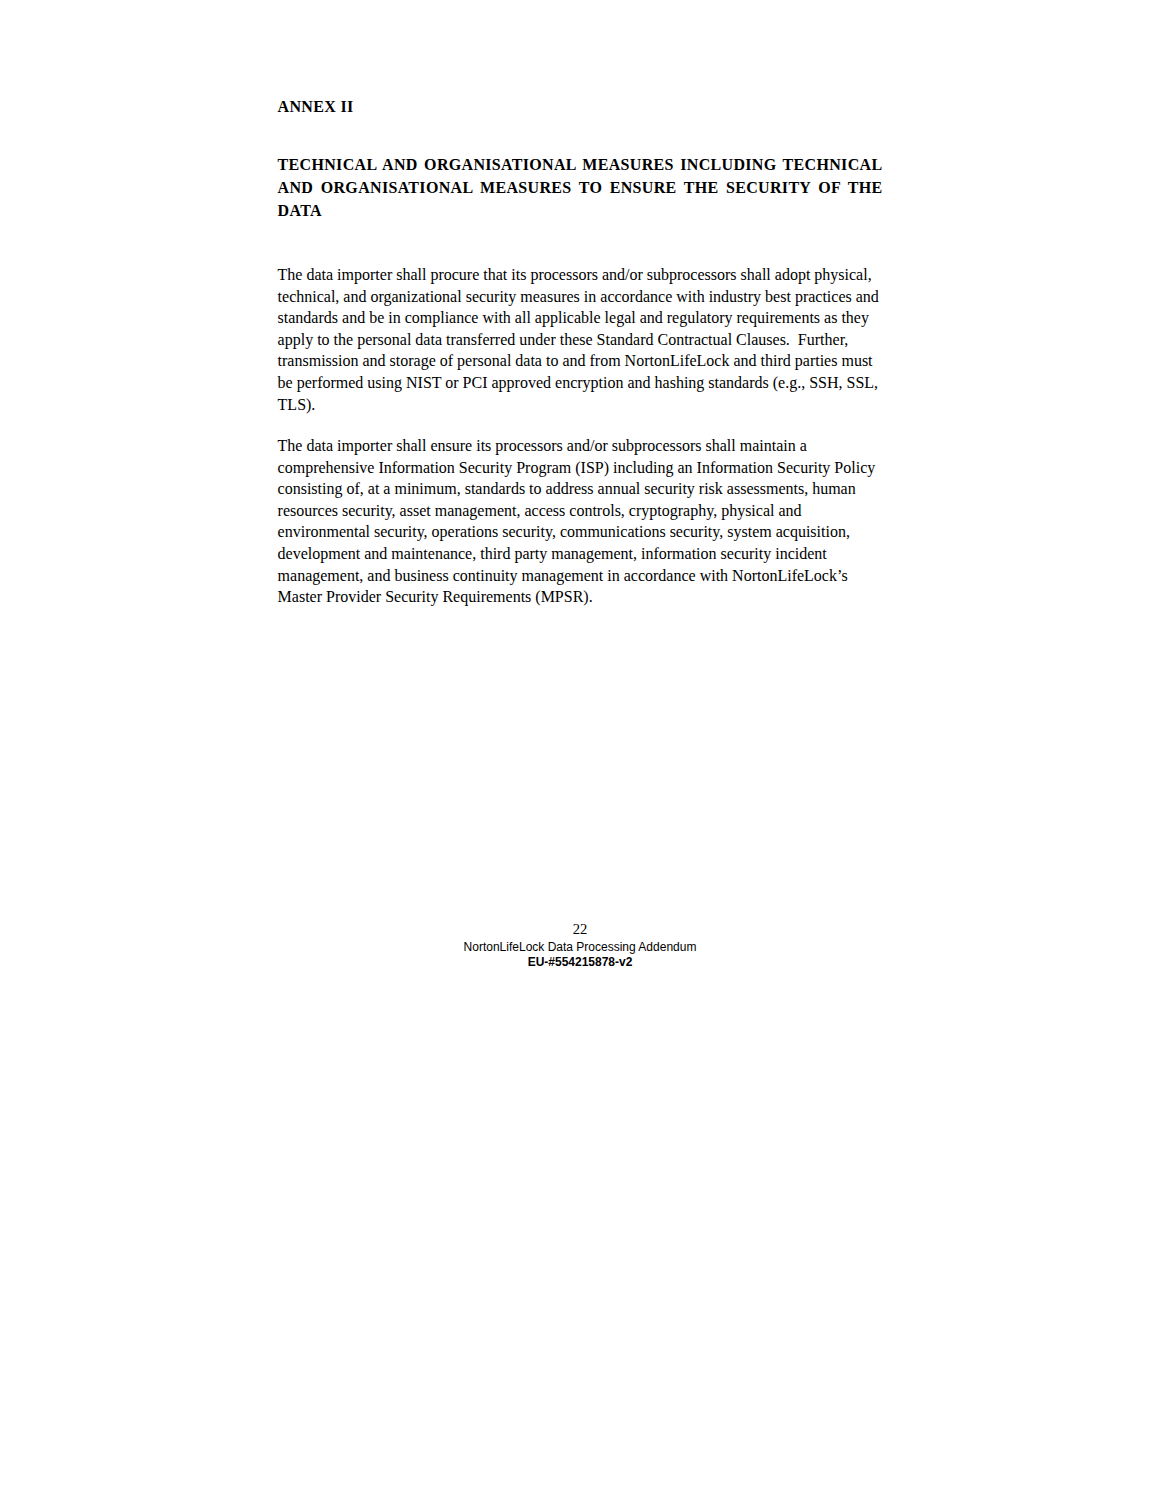ANNEX II
TECHNICAL AND ORGANISATIONAL MEASURES INCLUDING TECHNICAL AND ORGANISATIONAL MEASURES TO ENSURE THE SECURITY OF THE DATA
The data importer shall procure that its processors and/or subprocessors shall adopt physical, technical, and organizational security measures in accordance with industry best practices and standards and be in compliance with all applicable legal and regulatory requirements as they apply to the personal data transferred under these Standard Contractual Clauses. Further, transmission and storage of personal data to and from NortonLifeLock and third parties must be performed using NIST or PCI approved encryption and hashing standards (e.g., SSH, SSL, TLS).
The data importer shall ensure its processors and/or subprocessors shall maintain a comprehensive Information Security Program (ISP) including an Information Security Policy consisting of, at a minimum, standards to address annual security risk assessments, human resources security, asset management, access controls, cryptography, physical and environmental security, operations security, communications security, system acquisition, development and maintenance, third party management, information security incident management, and business continuity management in accordance with NortonLifeLock’s Master Provider Security Requirements (MPSR).
22 NortonLifeLock Data Processing Addendum EU-#554215878-v2